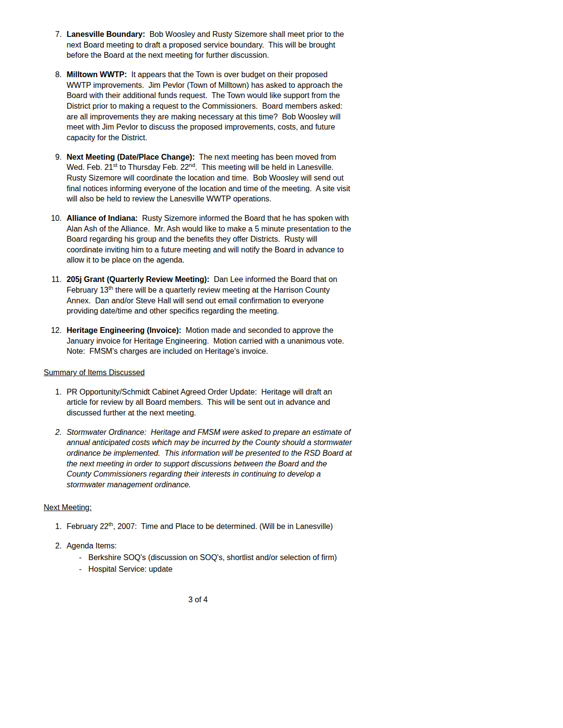Lanesville Boundary: Bob Woosley and Rusty Sizemore shall meet prior to the next Board meeting to draft a proposed service boundary. This will be brought before the Board at the next meeting for further discussion.
Milltown WWTP: It appears that the Town is over budget on their proposed WWTP improvements. Jim Pevlor (Town of Milltown) has asked to approach the Board with their additional funds request. The Town would like support from the District prior to making a request to the Commissioners. Board members asked: are all improvements they are making necessary at this time? Bob Woosley will meet with Jim Pevlor to discuss the proposed improvements, costs, and future capacity for the District.
Next Meeting (Date/Place Change): The next meeting has been moved from Wed. Feb. 21st to Thursday Feb. 22nd. This meeting will be held in Lanesville. Rusty Sizemore will coordinate the location and time. Bob Woosley will send out final notices informing everyone of the location and time of the meeting. A site visit will also be held to review the Lanesville WWTP operations.
Alliance of Indiana: Rusty Sizemore informed the Board that he has spoken with Alan Ash of the Alliance. Mr. Ash would like to make a 5 minute presentation to the Board regarding his group and the benefits they offer Districts. Rusty will coordinate inviting him to a future meeting and will notify the Board in advance to allow it to be place on the agenda.
205j Grant (Quarterly Review Meeting): Dan Lee informed the Board that on February 13th there will be a quarterly review meeting at the Harrison County Annex. Dan and/or Steve Hall will send out email confirmation to everyone providing date/time and other specifics regarding the meeting.
Heritage Engineering (Invoice): Motion made and seconded to approve the January invoice for Heritage Engineering. Motion carried with a unanimous vote. Note: FMSM's charges are included on Heritage's invoice.
Summary of Items Discussed
PR Opportunity/Schmidt Cabinet Agreed Order Update: Heritage will draft an article for review by all Board members. This will be sent out in advance and discussed further at the next meeting.
Stormwater Ordinance: Heritage and FMSM were asked to prepare an estimate of annual anticipated costs which may be incurred by the County should a stormwater ordinance be implemented. This information will be presented to the RSD Board at the next meeting in order to support discussions between the Board and the County Commissioners regarding their interests in continuing to develop a stormwater management ordinance.
Next Meeting:
February 22th, 2007: Time and Place to be determined. (Will be in Lanesville)
Agenda Items:
Berkshire SOQ's (discussion on SOQ's, shortlist and/or selection of firm)
Hospital Service: update
3 of 4